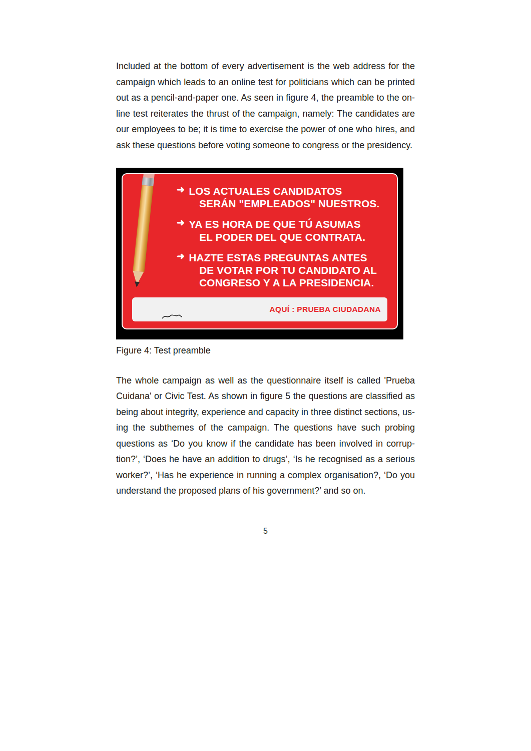Included at the bottom of every advertisement is the web address for the campaign which leads to an online test for politicians which can be printed out as a pencil-and-paper one. As seen in figure 4, the preamble to the online test reiterates the thrust of the campaign, namely: The candidates are our employees to be; it is time to exercise the power of one who hires, and ask these questions before voting someone to congress or the presidency.
➜ LOS ACTUALES CANDIDATOSSERÁN "EMPLEADOS" NUESTROS.
➜ YA ES HORA DE QUE TÚ ASUMASEL PODER DEL QUE CONTRATA.
➜ HAZTE ESTAS PREGUNTAS ANTESDE VOTAR POR TU CANDIDATO AL CONGRESO Y A LA PRESIDENCIA.
AQUÍ : PRUEBA CIUDADANA
Figure 4: Test preamble
The whole campaign as well as the questionnaire itself is called 'Prueba Cuidana' or Civic Test. As shown in figure 5 the questions are classified as being about integrity, experience and capacity in three distinct sections, using the subthemes of the campaign. The questions have such probing questions as ‘Do you know if the candidate has been involved in corruption?’, ‘Does he have an addition to drugs’, ‘Is he recognised as a serious worker?’, ‘Has he experience in running a complex organisation?, ‘Do you understand the proposed plans of his government?’ and so on.
5